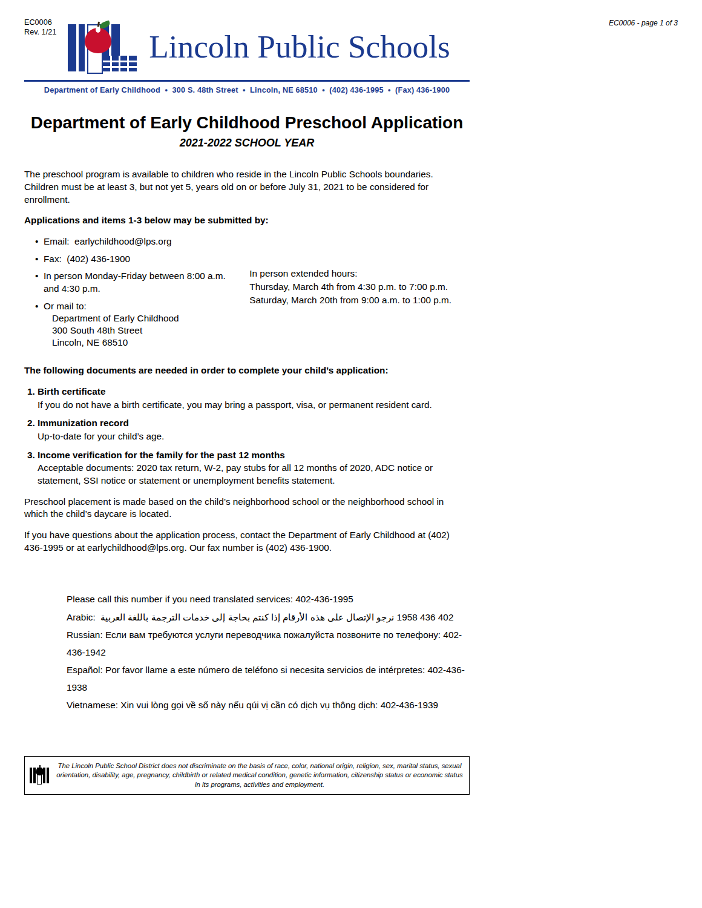EC0006
Rev. 1/21
EC0006 - page 1 of 3
Lincoln Public Schools
Department of Early Childhood • 300 S. 48th Street • Lincoln, NE 68510 • (402) 436-1995 • (Fax) 436-1900
Department of Early Childhood Preschool Application
2021-2022 SCHOOL YEAR
The preschool program is available to children who reside in the Lincoln Public Schools boundaries. Children must be at least 3, but not yet 5, years old on or before July 31, 2021 to be considered for enrollment.
Applications and items 1-3 below may be submitted by:
Email: earlychildhood@lps.org
Fax: (402) 436-1900
In person Monday-Friday between 8:00 a.m. and 4:30 p.m.
Or mail to:
Department of Early Childhood
300 South 48th Street
Lincoln, NE 68510
In person extended hours:
Thursday, March 4th from 4:30 p.m. to 7:00 p.m.
Saturday, March 20th from 9:00 a.m. to 1:00 p.m.
The following documents are needed in order to complete your child’s application:
Birth certificate If you do not have a birth certificate, you may bring a passport, visa, or permanent resident card.
Immunization record Up-to-date for your child’s age.
Income verification for the family for the past 12 months Acceptable documents: 2020 tax return, W-2, pay stubs for all 12 months of 2020, ADC notice or statement, SSI notice or statement or unemployment benefits statement.
Preschool placement is made based on the child’s neighborhood school or the neighborhood school in which the child’s daycare is located.
If you have questions about the application process, contact the Department of Early Childhood at (402) 436-1995 or at earlychildhood@lps.org. Our fax number is (402) 436-1900.
Please call this number if you need translated services: 402-436-1995
Arabic: 402 436 1958 نرجو الإتصال على هذه الأرقام إذا كنتم بحاجة إلى خدمات الترجمة باللغة العربية
Russian: Если вам требуются услуги переводчика пожалуйста позвоните по телефону: 402-436-1942
Español: Por favor llame a este número de teléfono si necesita servicios de intérpretes: 402-436-1938
Vietnamese: Xin vui lòng gọi về số này nếu qúi vị cần có dịch vụ thông dịch: 402-436-1939
The Lincoln Public School District does not discriminate on the basis of race, color, national origin, religion, sex, marital status, sexual orientation, disability, age, pregnancy, childbirth or related medical condition, genetic information, citizenship status or economic status in its programs, activities and employment.